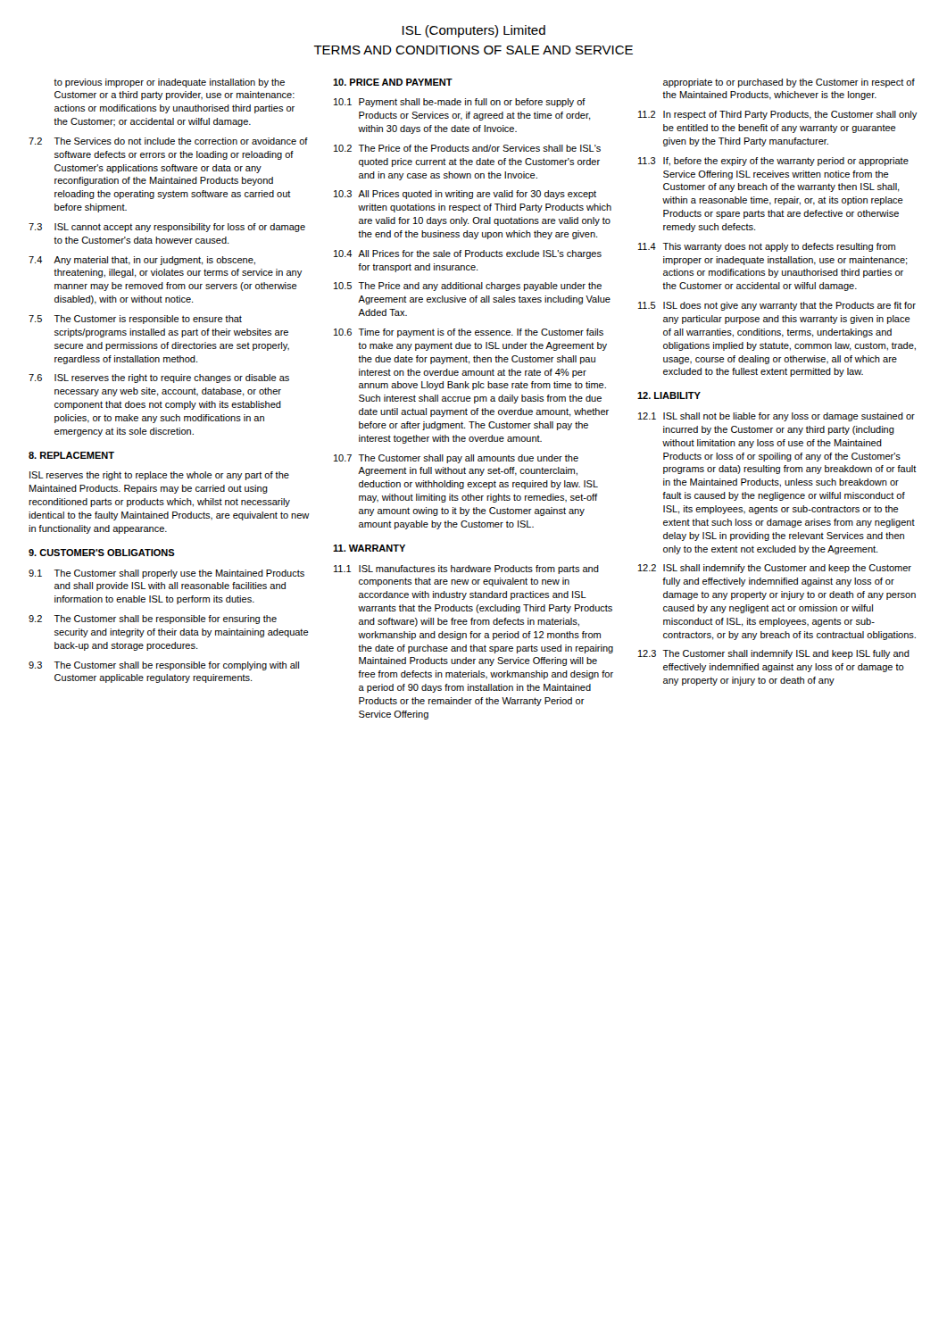ISL (Computers) Limited
Terms and Conditions of Sale and Service
to previous improper or inadequate installation by the Customer or a third party provider, use or maintenance: actions or modifications by unauthorised third parties or the Customer; or accidental or wilful damage.
7.2
The Services do not include the correction or avoidance of software defects or errors or the loading or reloading of Customer's applications software or data or any reconfiguration of the Maintained Products beyond reloading the operating system software as carried out before shipment.
7.3
ISL cannot accept any responsibility for loss of or damage to the Customer's data however caused.
7.4
Any material that, in our judgment, is obscene, threatening, illegal, or violates our terms of service in any manner may be removed from our servers (or otherwise disabled), with or without notice.
7.5
The Customer is responsible to ensure that scripts/programs installed as part of their websites are secure and permissions of directories are set properly, regardless of installation method.
7.6
ISL reserves the right to require changes or disable as necessary any web site, account, database, or other component that does not comply with its established policies, or to make any such modifications in an emergency at its sole discretion.
8. Replacement
ISL reserves the right to replace the whole or any part of the Maintained Products. Repairs may be carried out using reconditioned parts or products which, whilst not necessarily identical to the faulty Maintained Products, are equivalent to new in functionality and appearance.
9. Customer's Obligations
9.1
The Customer shall properly use the Maintained Products and shall provide ISL with all reasonable facilities and information to enable ISL to perform its duties.
9.2
The Customer shall be responsible for ensuring the security and integrity of their data by maintaining adequate back-up and storage procedures.
9.3
The Customer shall be responsible for complying with all Customer applicable regulatory requirements.
10. Price and Payment
10.1
Payment shall be-made in full on or before supply of Products or Services or, if agreed at the time of order, within 30 days of the date of Invoice.
10.2
The Price of the Products and/or Services shall be ISL's quoted price current at the date of the Customer's order and in any case as shown on the Invoice.
10.3
All Prices quoted in writing are valid for 30 days except written quotations in respect of Third Party Products which are valid for 10 days only. Oral quotations are valid only to the end of the business day upon which they are given.
10.4
All Prices for the sale of Products exclude ISL's charges for transport and insurance.
10.5
The Price and any additional charges payable under the Agreement are exclusive of all sales taxes including Value Added Tax.
10.6
Time for payment is of the essence. If the Customer fails to make any payment due to ISL under the Agreement by the due date for payment, then the Customer shall pau interest on the overdue amount at the rate of 4% per annum above Lloyd Bank plc base rate from time to time. Such interest shall accrue pm a daily basis from the due date until actual payment of the overdue amount, whether before or after judgment. The Customer shall pay the interest together with the overdue amount.
10.7
The Customer shall pay all amounts due under the Agreement in full without any set-off, counterclaim, deduction or withholding except as required by law. ISL may, without limiting its other rights to remedies, set-off any amount owing to it by the Customer against any amount payable by the Customer to ISL.
11. Warranty
11.1
ISL manufactures its hardware Products from parts and components that are new or equivalent to new in accordance with industry standard practices and ISL warrants that the Products (excluding Third Party Products and software) will be free from defects in materials, workmanship and design for a period of 12 months from the date of purchase and that spare parts used in repairing Maintained Products under any Service Offering will be free from defects in materials, workmanship and design for a period of 90 days from installation in the Maintained Products or the remainder of the Warranty Period or Service Offering
appropriate to or purchased by the Customer in respect of the Maintained Products, whichever is the longer.
11.2
In respect of Third Party Products, the Customer shall only be entitled to the benefit of any warranty or guarantee given by the Third Party manufacturer.
11.3
If, before the expiry of the warranty period or appropriate Service Offering ISL receives written notice from the Customer of any breach of the warranty then ISL shall, within a reasonable time, repair, or, at its option replace Products or spare parts that are defective or otherwise remedy such defects.
11.4
This warranty does not apply to defects resulting from improper or inadequate installation, use or maintenance; actions or modifications by unauthorised third parties or the Customer or accidental or wilful damage.
11.5
ISL does not give any warranty that the Products are fit for any particular purpose and this warranty is given in place of all warranties, conditions, terms, undertakings and obligations implied by statute, common law, custom, trade, usage, course of dealing or otherwise, all of which are excluded to the fullest extent permitted by law.
12. Liability
12.1
ISL shall not be liable for any loss or damage sustained or incurred by the Customer or any third party (including without limitation any loss of use of the Maintained Products or loss of or spoiling of any of the Customer's programs or data) resulting from any breakdown of or fault in the Maintained Products, unless such breakdown or fault is caused by the negligence or wilful misconduct of ISL, its employees, agents or sub-contractors or to the extent that such loss or damage arises from any negligent delay by ISL in providing the relevant Services and then only to the extent not excluded by the Agreement.
12.2
ISL shall indemnify the Customer and keep the Customer fully and effectively indemnified against any loss of or damage to any property or injury to or death of any person caused by any negligent act or omission or wilful misconduct of ISL, its employees, agents or sub-contractors, or by any breach of its contractual obligations.
12.3
The Customer shall indemnify ISL and keep ISL fully and effectively indemnified against any loss of or damage to any property or injury to or death of any